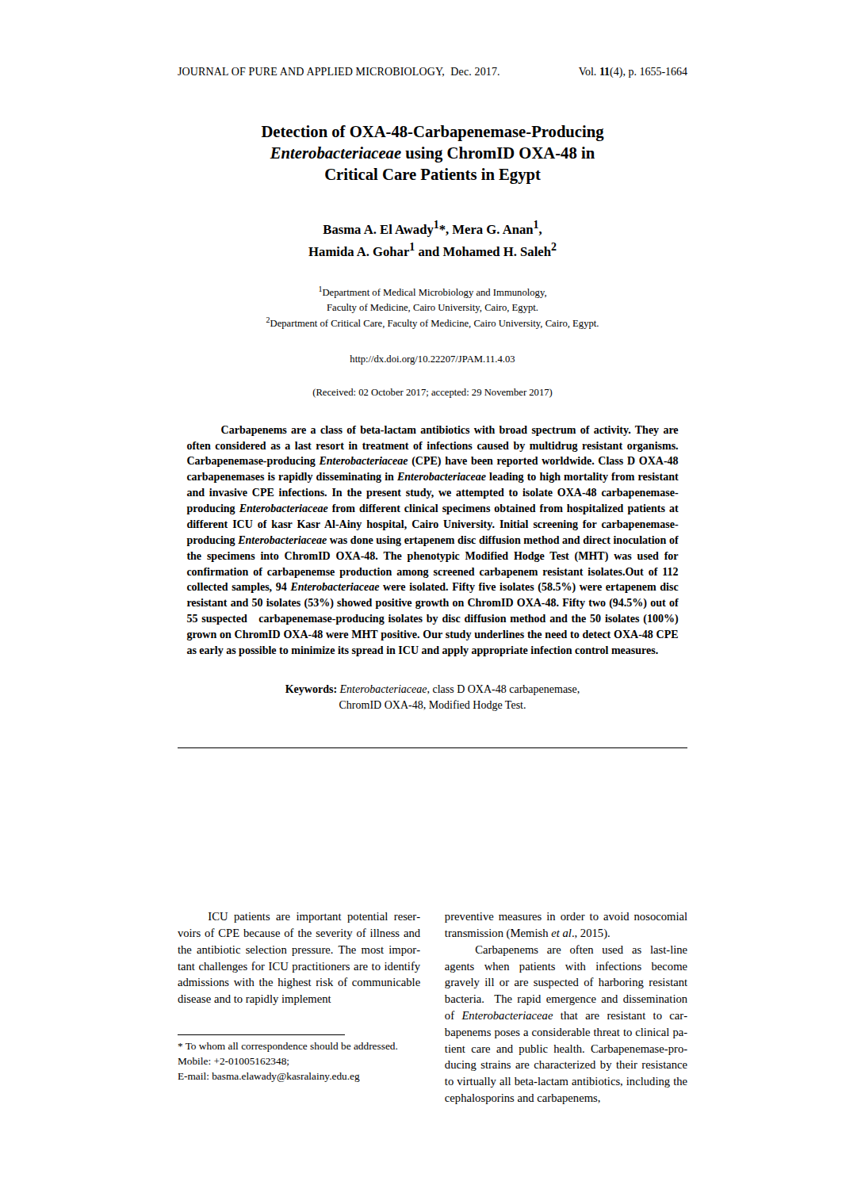JOURNAL OF PURE AND APPLIED MICROBIOLOGY, Dec. 2017.
Vol. 11(4), p. 1655-1664
Detection of OXA-48-Carbapenemase-Producing
Enterobacteriaceae using ChromID OXA-48 in
Critical Care Patients in Egypt
Basma A. El Awady1*, Mera G. Anan1,
Hamida A. Gohar1 and Mohamed H. Saleh2
1Department of Medical Microbiology and Immunology,
Faculty of Medicine, Cairo University, Cairo, Egypt.
2Department of Critical Care, Faculty of Medicine, Cairo University, Cairo, Egypt.
http://dx.doi.org/10.22207/JPAM.11.4.03
(Received: 02 October 2017; accepted: 29 November 2017)
Carbapenems are a class of beta-lactam antibiotics with broad spectrum of activity. They are often considered as a last resort in treatment of infections caused by multidrug resistant organisms. Carbapenemase-producing Enterobacteriaceae (CPE) have been reported worldwide. Class D OXA-48 carbapenemases is rapidly disseminating in Enterobacteriaceae leading to high mortality from resistant and invasive CPE infections. In the present study, we attempted to isolate OXA-48 carbapenemase-producing Enterobacteriaceae from different clinical specimens obtained from hospitalized patients at different ICU of kasr Kasr Al-Ainy hospital, Cairo University. Initial screening for carbapenemase-producing Enterobacteriaceae was done using ertapenem disc diffusion method and direct inoculation of the specimens into ChromID OXA-48. The phenotypic Modified Hodge Test (MHT) was used for confirmation of carbapenemse production among screened carbapenem resistant isolates.Out of 112 collected samples, 94 Enterobacteriaceae were isolated. Fifty five isolates (58.5%) were ertapenem disc resistant and 50 isolates (53%) showed positive growth on ChromID OXA-48. Fifty two (94.5%) out of 55 suspected carbapenemase-producing isolates by disc diffusion method and the 50 isolates (100%) grown on ChromID OXA-48 were MHT positive. Our study underlines the need to detect OXA-48 CPE as early as possible to minimize its spread in ICU and apply appropriate infection control measures.
Keywords: Enterobacteriaceae, class D OXA-48 carbapenemase,
ChromID OXA-48, Modified Hodge Test.
ICU patients are important potential reservoirs of CPE because of the severity of illness and the antibiotic selection pressure. The most important challenges for ICU practitioners are to identify admissions with the highest risk of communicable disease and to rapidly implement
* To whom all correspondence should be addressed.
Mobile: +2-01005162348;
E-mail: basma.elawady@kasralainy.edu.eg
preventive measures in order to avoid nosocomial transmission (Memish et al., 2015).
Carbapenems are often used as last-line agents when patients with infections become gravely ill or are suspected of harboring resistant bacteria. The rapid emergence and dissemination of Enterobacteriaceae that are resistant to carbapenems poses a considerable threat to clinical patient care and public health. Carbapenemase-producing strains are characterized by their resistance to virtually all beta-lactam antibiotics, including the cephalosporins and carbapenems,